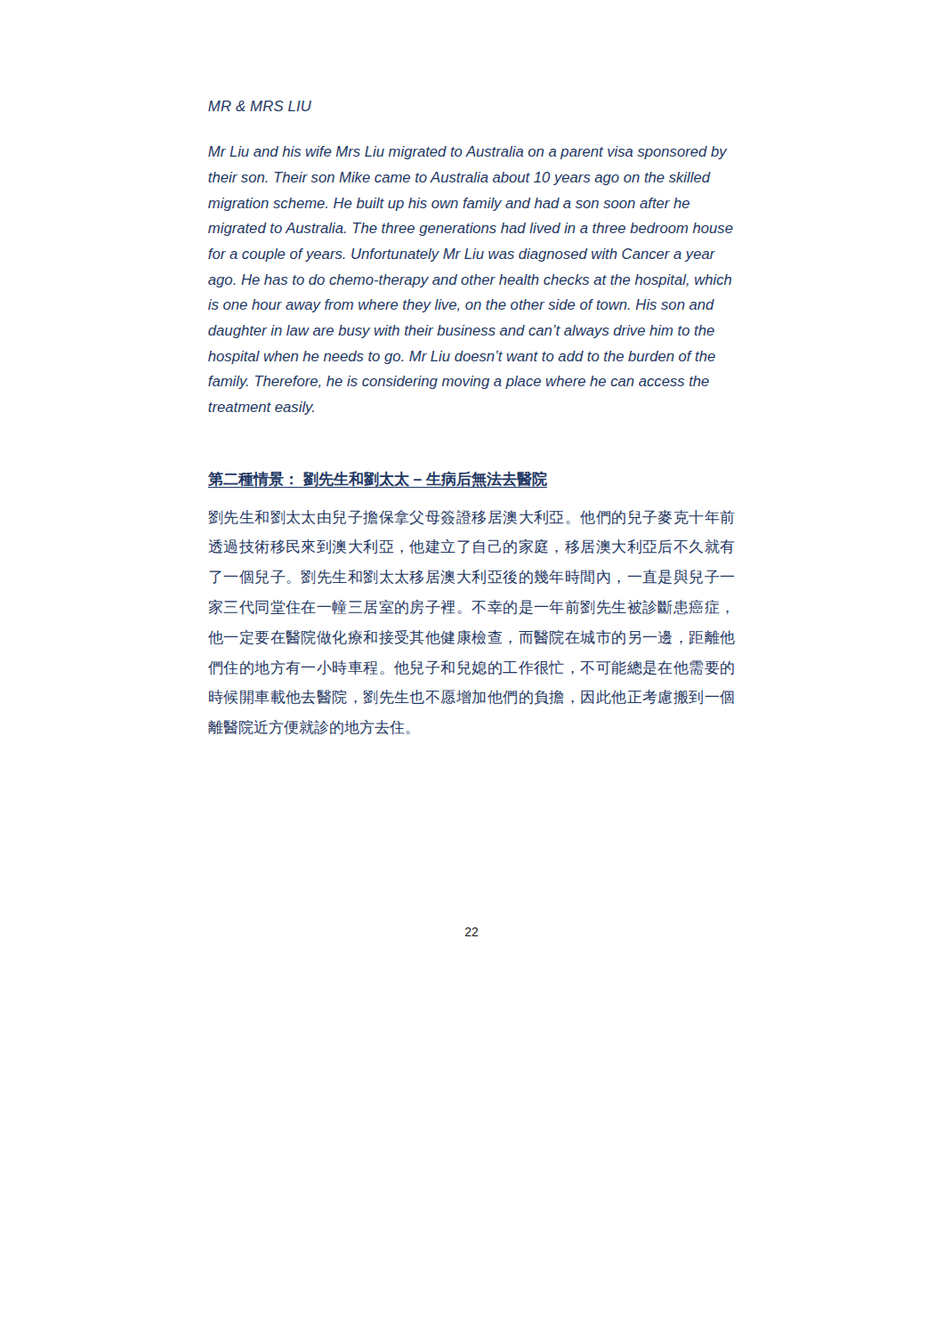MR & MRS LIU
Mr Liu and his wife Mrs Liu migrated to Australia on a parent visa sponsored by their son. Their son Mike came to Australia about 10 years ago on the skilled migration scheme. He built up his own family and had a son soon after he migrated to Australia. The three generations had lived in a three bedroom house for a couple of years. Unfortunately Mr Liu was diagnosed with Cancer a year ago. He has to do chemo-therapy and other health checks at the hospital, which is one hour away from where they live, on the other side of town. His son and daughter in law are busy with their business and can’t always drive him to the hospital when he needs to go. Mr Liu doesn’t want to add to the burden of the family. Therefore, he is considering moving a place where he can access the treatment easily.
第二種情景： 劉先生和劉太太 – 生病后無法去醫院
劉先生和劉太太由兒子擔保拿父母簽證移居澳大利亞。他們的兒子麥克十年前透過技術移民來到澳大利亞，他建立了自己的家庭，移居澳大利亞后不久就有了一個兒子。劉先生和劉太太移居澳大利亞後的幾年時間內，一直是與兒子一家三代同堂住在一幢三居室的房子裡。不幸的是一年前劉先生被診斷患癌症，他一定要在醫院做化療和接受其他健康檢查，而醫院在城市的另一邊，距離他們住的地方有一小時車程。他兒子和兒媳的工作很忙，不可能總是在他需要的時候開車載他去醫院，劉先生也不愿增加他們的負擔，因此他正考慮搬到一個離醫院近方便就診的地方去住。
22